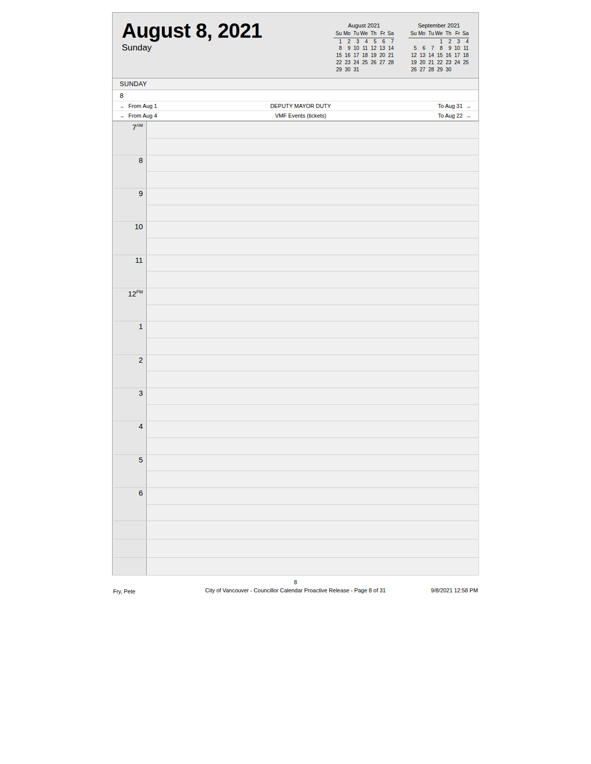August 8, 2021
Sunday
August 2021
| Su | Mo | Tu | We | Th | Fr | Sa |
| --- | --- | --- | --- | --- | --- | --- |
| 1 | 2 | 3 | 4 | 5 | 6 | 7 |
| 8 | 9 | 10 | 11 | 12 | 13 | 14 |
| 15 | 16 | 17 | 18 | 19 | 20 | 21 |
| 22 | 23 | 24 | 25 | 26 | 27 | 28 |
| 29 | 30 | 31 | | | | |
September 2021
| Su | Mo | Tu | We | Th | Fr | Sa |
| --- | --- | --- | --- | --- | --- | --- |
| | | | 1 | 2 | 3 | 4 |
| 5 | 6 | 7 | 8 | 9 | 10 | 11 |
| 12 | 13 | 14 | 15 | 16 | 17 | 18 |
| 19 | 20 | 21 | 22 | 23 | 24 | 25 |
| 26 | 27 | 28 | 29 | 30 | | |
SUNDAY
8
← From Aug 1
DEPUTY MAYOR DUTY
To Aug 31 →
← From Aug 4
VMF Events (tickets)
To Aug 22 →
| 7 AM | |
| 8 | |
| 9 | |
| 10 | |
| 11 | |
| 12 PM | |
| 1 | |
| 2 | |
| 3 | |
| 4 | |
| 5 | |
| 6 | |
Fry, Pete
8
City of Vancouver - Councillor Calendar Proactive Release - Page 8 of 31
9/8/2021 12:58 PM